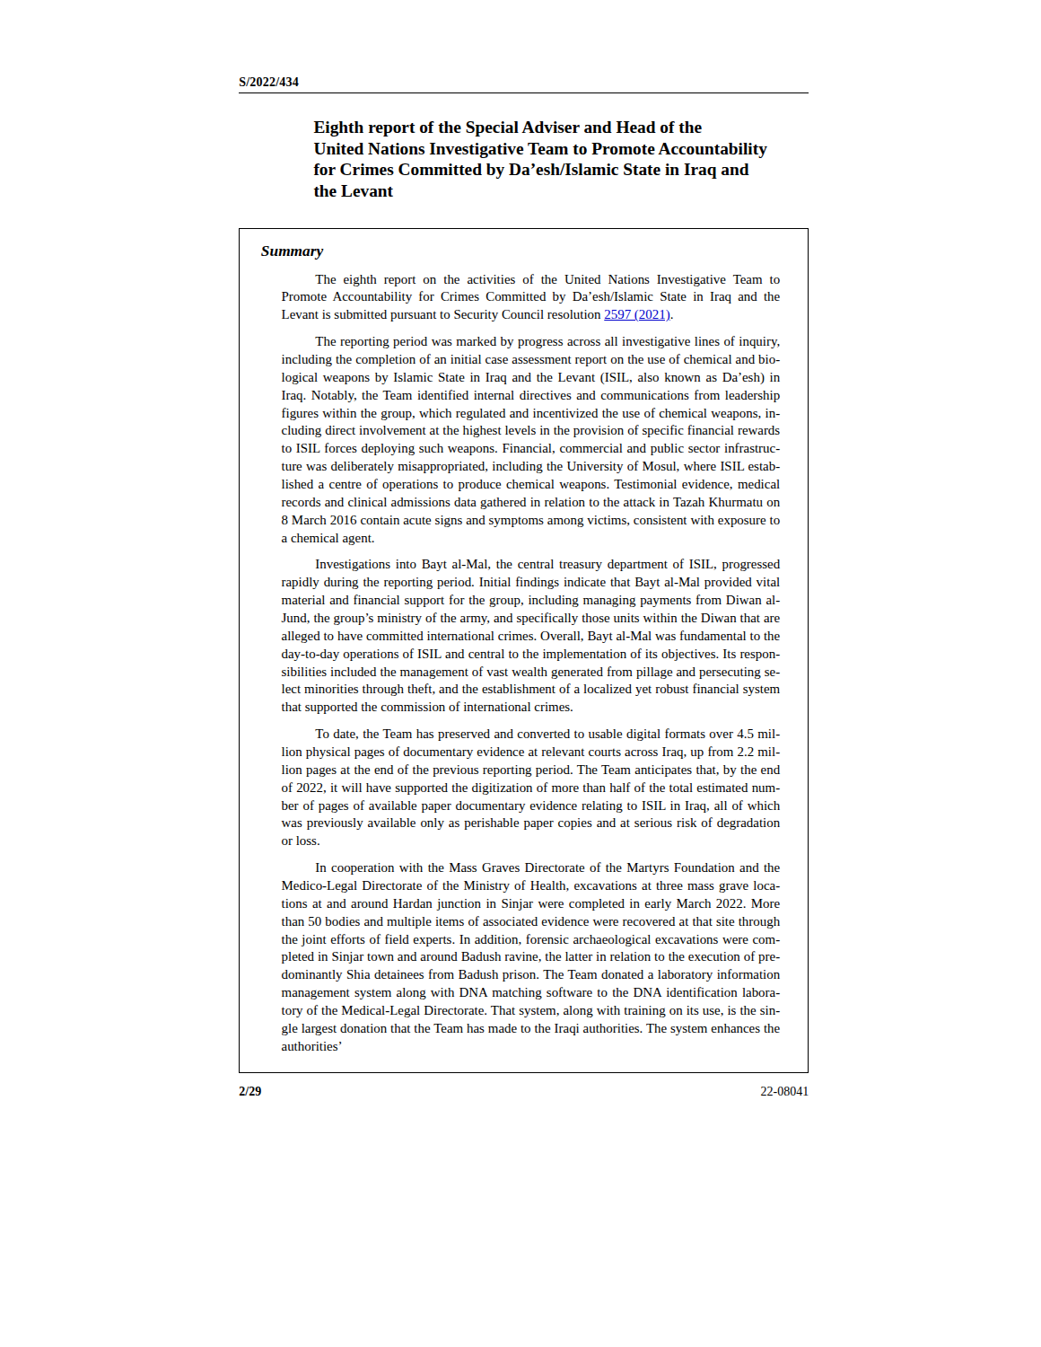S/2022/434
Eighth report of the Special Adviser and Head of the
United Nations Investigative Team to Promote Accountability
for Crimes Committed by Da’esh/Islamic State in Iraq and
the Levant
Summary
The eighth report on the activities of the United Nations Investigative Team to Promote Accountability for Crimes Committed by Da’esh/Islamic State in Iraq and the Levant is submitted pursuant to Security Council resolution 2597 (2021).
The reporting period was marked by progress across all investigative lines of inquiry, including the completion of an initial case assessment report on the use of chemical and biological weapons by Islamic State in Iraq and the Levant (ISIL, also known as Da’esh) in Iraq. Notably, the Team identified internal directives and communications from leadership figures within the group, which regulated and incentivized the use of chemical weapons, including direct involvement at the highest levels in the provision of specific financial rewards to ISIL forces deploying such weapons. Financial, commercial and public sector infrastructure was deliberately misappropriated, including the University of Mosul, where ISIL established a centre of operations to produce chemical weapons. Testimonial evidence, medical records and clinical admissions data gathered in relation to the attack in Tazah Khurmatu on 8 March 2016 contain acute signs and symptoms among victims, consistent with exposure to a chemical agent.
Investigations into Bayt al-Mal, the central treasury department of ISIL, progressed rapidly during the reporting period. Initial findings indicate that Bayt al-Mal provided vital material and financial support for the group, including managing payments from Diwan al-Jund, the group’s ministry of the army, and specifically those units within the Diwan that are alleged to have committed international crimes. Overall, Bayt al-Mal was fundamental to the day-to-day operations of ISIL and central to the implementation of its objectives. Its responsibilities included the management of vast wealth generated from pillage and persecuting select minorities through theft, and the establishment of a localized yet robust financial system that supported the commission of international crimes.
To date, the Team has preserved and converted to usable digital formats over 4.5 million physical pages of documentary evidence at relevant courts across Iraq, up from 2.2 million pages at the end of the previous reporting period. The Team anticipates that, by the end of 2022, it will have supported the digitization of more than half of the total estimated number of pages of available paper documentary evidence relating to ISIL in Iraq, all of which was previously available only as perishable paper copies and at serious risk of degradation or loss.
In cooperation with the Mass Graves Directorate of the Martyrs Foundation and the Medico-Legal Directorate of the Ministry of Health, excavations at three mass grave locations at and around Hardan junction in Sinjar were completed in early March 2022. More than 50 bodies and multiple items of associated evidence were recovered at that site through the joint efforts of field experts. In addition, forensic archaeological excavations were completed in Sinjar town and around Badush ravine, the latter in relation to the execution of predominantly Shia detainees from Badush prison. The Team donated a laboratory information management system along with DNA matching software to the DNA identification laboratory of the Medical-Legal Directorate. That system, along with training on its use, is the single largest donation that the Team has made to the Iraqi authorities. The system enhances the authorities’
2/29 22-08041